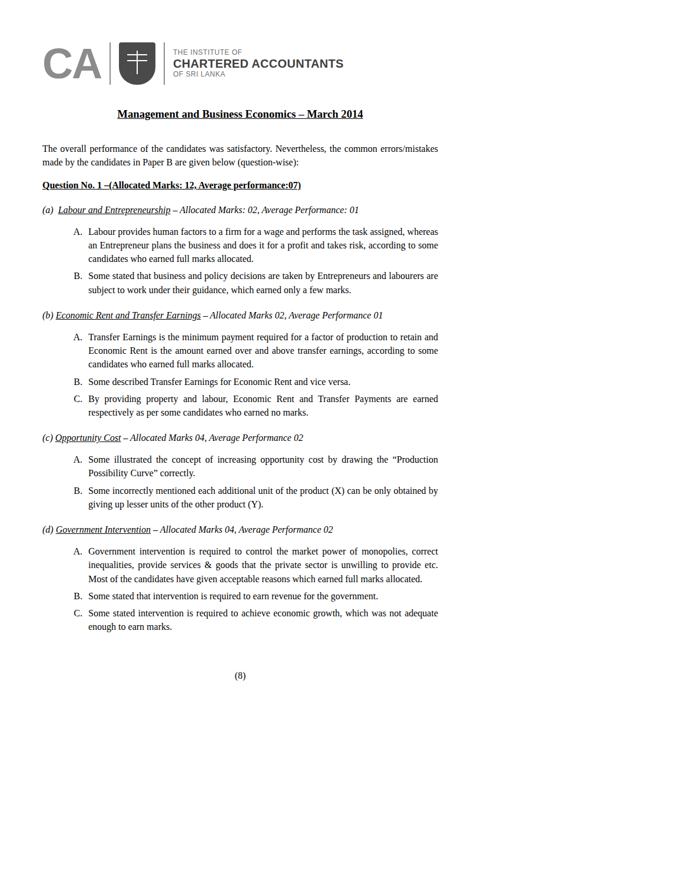CA
THE INSTITUTE OF
CHARTERED ACCOUNTANTS
OF SRI LANKA
Management and Business Economics – March 2014
The overall performance of the candidates was satisfactory. Nevertheless, the common errors/mistakes made by the candidates in Paper B are given below (question-wise):
Question No. 1 –(Allocated Marks: 12, Average performance:07)
(a) Labour and Entrepreneurship – Allocated Marks: 02, Average Performance: 01
Labour provides human factors to a firm for a wage and performs the task assigned, whereas an Entrepreneur plans the business and does it for a profit and takes risk, according to some candidates who earned full marks allocated.
Some stated that business and policy decisions are taken by Entrepreneurs and labourers are subject to work under their guidance, which earned only a few marks.
(b) Economic Rent and Transfer Earnings – Allocated Marks 02, Average Performance 01
Transfer Earnings is the minimum payment required for a factor of production to retain and Economic Rent is the amount earned over and above transfer earnings, according to some candidates who earned full marks allocated.
Some described Transfer Earnings for Economic Rent and vice versa.
By providing property and labour, Economic Rent and Transfer Payments are earned respectively as per some candidates who earned no marks.
(c) Opportunity Cost – Allocated Marks 04, Average Performance 02
Some illustrated the concept of increasing opportunity cost by drawing the “Production Possibility Curve” correctly.
Some incorrectly mentioned each additional unit of the product (X) can be only obtained by giving up lesser units of the other product (Y).
(d) Government Intervention – Allocated Marks 04, Average Performance 02
Government intervention is required to control the market power of monopolies, correct inequalities, provide services & goods that the private sector is unwilling to provide etc. Most of the candidates have given acceptable reasons which earned full marks allocated.
Some stated that intervention is required to earn revenue for the government.
Some stated intervention is required to achieve economic growth, which was not adequate enough to earn marks.
(8)